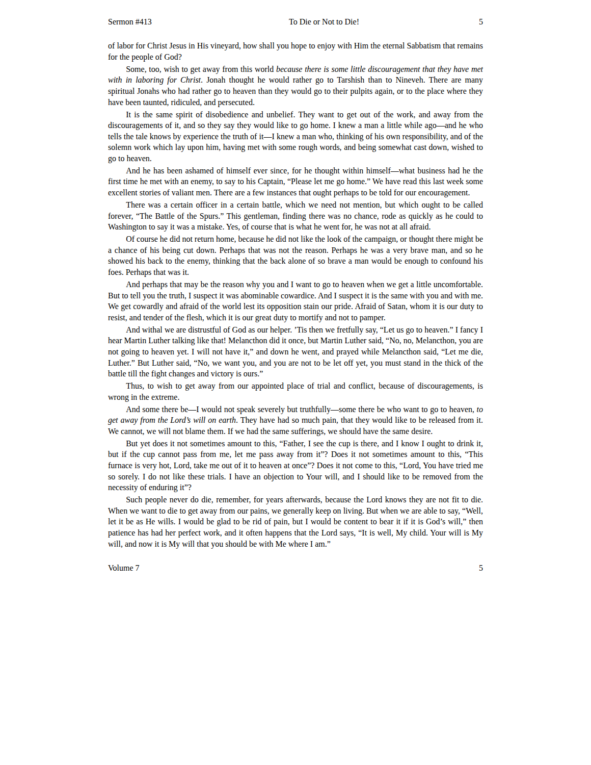Sermon #413 To Die or Not to Die! 5
of labor for Christ Jesus in His vineyard, how shall you hope to enjoy with Him the eternal Sabbatism that remains for the people of God?
Some, too, wish to get away from this world because there is some little discouragement that they have met with in laboring for Christ. Jonah thought he would rather go to Tarshish than to Nineveh. There are many spiritual Jonahs who had rather go to heaven than they would go to their pulpits again, or to the place where they have been taunted, ridiculed, and persecuted.
It is the same spirit of disobedience and unbelief. They want to get out of the work, and away from the discouragements of it, and so they say they would like to go home. I knew a man a little while ago—and he who tells the tale knows by experience the truth of it—I knew a man who, thinking of his own responsibility, and of the solemn work which lay upon him, having met with some rough words, and being somewhat cast down, wished to go to heaven.
And he has been ashamed of himself ever since, for he thought within himself—what business had he the first time he met with an enemy, to say to his Captain, “Please let me go home.” We have read this last week some excellent stories of valiant men. There are a few instances that ought perhaps to be told for our encouragement.
There was a certain officer in a certain battle, which we need not mention, but which ought to be called forever, “The Battle of the Spurs.” This gentleman, finding there was no chance, rode as quickly as he could to Washington to say it was a mistake. Yes, of course that is what he went for, he was not at all afraid.
Of course he did not return home, because he did not like the look of the campaign, or thought there might be a chance of his being cut down. Perhaps that was not the reason. Perhaps he was a very brave man, and so he showed his back to the enemy, thinking that the back alone of so brave a man would be enough to confound his foes. Perhaps that was it.
And perhaps that may be the reason why you and I want to go to heaven when we get a little uncomfortable. But to tell you the truth, I suspect it was abominable cowardice. And I suspect it is the same with you and with me. We get cowardly and afraid of the world lest its opposition stain our pride. Afraid of Satan, whom it is our duty to resist, and tender of the flesh, which it is our great duty to mortify and not to pamper.
And withal we are distrustful of God as our helper. ’Tis then we fretfully say, “Let us go to heaven.” I fancy I hear Martin Luther talking like that! Melancthon did it once, but Martin Luther said, “No, no, Melancthon, you are not going to heaven yet. I will not have it,” and down he went, and prayed while Melancthon said, “Let me die, Luther.” But Luther said, “No, we want you, and you are not to be let off yet, you must stand in the thick of the battle till the fight changes and victory is ours.”
Thus, to wish to get away from our appointed place of trial and conflict, because of discouragements, is wrong in the extreme.
And some there be—I would not speak severely but truthfully—some there be who want to go to heaven, to get away from the Lord’s will on earth. They have had so much pain, that they would like to be released from it. We cannot, we will not blame them. If we had the same sufferings, we should have the same desire.
But yet does it not sometimes amount to this, “Father, I see the cup is there, and I know I ought to drink it, but if the cup cannot pass from me, let me pass away from it”? Does it not sometimes amount to this, “This furnace is very hot, Lord, take me out of it to heaven at once”? Does it not come to this, “Lord, You have tried me so sorely. I do not like these trials. I have an objection to Your will, and I should like to be removed from the necessity of enduring it”?
Such people never do die, remember, for years afterwards, because the Lord knows they are not fit to die. When we want to die to get away from our pains, we generally keep on living. But when we are able to say, “Well, let it be as He wills. I would be glad to be rid of pain, but I would be content to bear it if it is God’s will,” then patience has had her perfect work, and it often happens that the Lord says, “It is well, My child. Your will is My will, and now it is My will that you should be with Me where I am.”
Volume 7 5